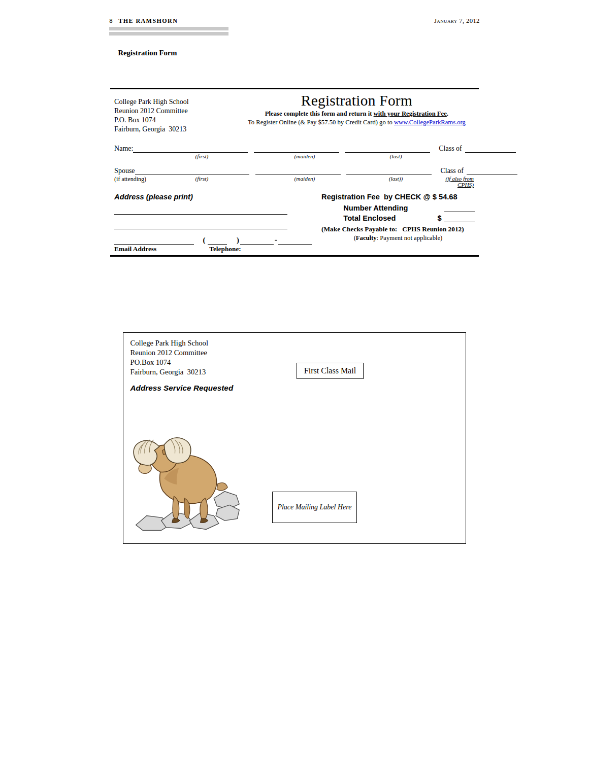8 THE RAMSHORN
January 7, 2012
Registration Form
College Park High School
Reunion 2012 Committee
P.O. Box 1074
Fairburn, Georgia 30213
Registration Form
Please complete this form and return it with your Registration Fee.
To Register Online (& Pay $57.50 by Credit Card) go to www.CollegeParkRams.org
Name: Class of
(first) (maiden) (last)
Spouse Class of
(if attending) (first) (maiden) (last)) (if also from CPHS)
Address (please print)
( ) -
Email Address Telephone:
Registration Fee by CHECK @ $ 54.68
Number Attending
Total Enclosed $
(Make Checks Payable to: CPHS Reunion 2012)
(Faculty: Payment not applicable)
College Park High School
Reunion 2012 Committee
PO.Box 1074
Fairburn, Georgia 30213
Address Service Requested
First Class Mail
Place Mailing Label Here